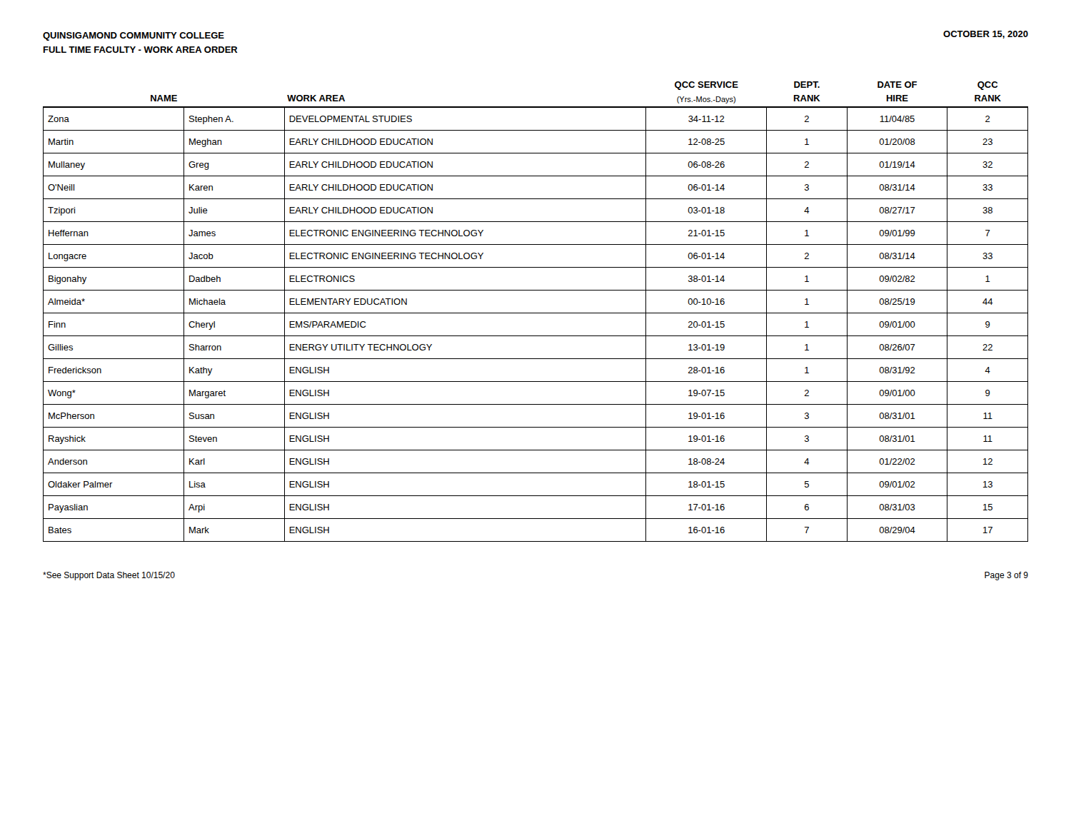QUINSIGAMOND COMMUNITY COLLEGE
FULL TIME FACULTY - WORK AREA ORDER
OCTOBER 15, 2020
| | | QCC SERVICE | DEPT. | DATE OF | QCC |
| --- | --- | --- | --- | --- | --- |
| NAME | WORK AREA | (Yrs.-Mos.-Days) | RANK | HIRE | RANK |
| Zona | Stephen A. | DEVELOPMENTAL STUDIES | 34-11-12 | 2 | 11/04/85 | 2 |
| Martin | Meghan | EARLY CHILDHOOD EDUCATION | 12-08-25 | 1 | 01/20/08 | 23 |
| Mullaney | Greg | EARLY CHILDHOOD EDUCATION | 06-08-26 | 2 | 01/19/14 | 32 |
| O'Neill | Karen | EARLY CHILDHOOD EDUCATION | 06-01-14 | 3 | 08/31/14 | 33 |
| Tzipori | Julie | EARLY CHILDHOOD EDUCATION | 03-01-18 | 4 | 08/27/17 | 38 |
| Heffernan | James | ELECTRONIC ENGINEERING TECHNOLOGY | 21-01-15 | 1 | 09/01/99 | 7 |
| Longacre | Jacob | ELECTRONIC ENGINEERING TECHNOLOGY | 06-01-14 | 2 | 08/31/14 | 33 |
| Bigonahy | Dadbeh | ELECTRONICS | 38-01-14 | 1 | 09/02/82 | 1 |
| Almeida* | Michaela | ELEMENTARY EDUCATION | 00-10-16 | 1 | 08/25/19 | 44 |
| Finn | Cheryl | EMS/PARAMEDIC | 20-01-15 | 1 | 09/01/00 | 9 |
| Gillies | Sharron | ENERGY UTILITY TECHNOLOGY | 13-01-19 | 1 | 08/26/07 | 22 |
| Frederickson | Kathy | ENGLISH | 28-01-16 | 1 | 08/31/92 | 4 |
| Wong* | Margaret | ENGLISH | 19-07-15 | 2 | 09/01/00 | 9 |
| McPherson | Susan | ENGLISH | 19-01-16 | 3 | 08/31/01 | 11 |
| Rayshick | Steven | ENGLISH | 19-01-16 | 3 | 08/31/01 | 11 |
| Anderson | Karl | ENGLISH | 18-08-24 | 4 | 01/22/02 | 12 |
| Oldaker Palmer | Lisa | ENGLISH | 18-01-15 | 5 | 09/01/02 | 13 |
| Payaslian | Arpi | ENGLISH | 17-01-16 | 6 | 08/31/03 | 15 |
| Bates | Mark | ENGLISH | 16-01-16 | 7 | 08/29/04 | 17 |
*See Support Data Sheet 10/15/20 Page 3 of 9